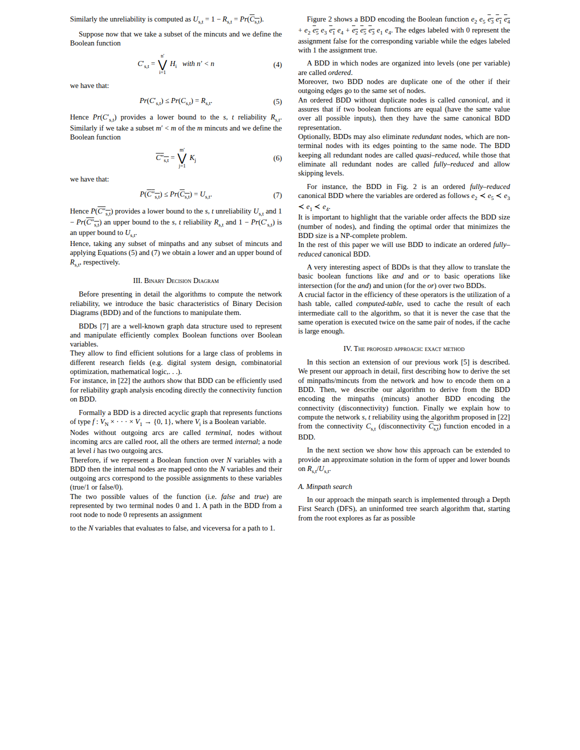Similarly the unreliability is computed as Us,t = 1 − Rs,t = Pr(Cs,t).
Suppose now that we take a subset of the mincuts and we define the Boolean function
C′s,t = n′ ⋁ i=1 Hi with n′ < n (4)
we have that:
Pr(C′s,t) ≤ Pr(Cs,t) = Rs,t. (5)
Hence Pr(C′s,t) provides a lower bound to the s, t reliability Rs,t. Similarly if we take a subset m′ < m of the m mincuts and we define the Boolean function
C″s,t = m′ ⋁ j=1 Kj (6)
we have that:
P(C″s,t) ≤ Pr(Cs,t) = Us,t. (7)
Hence P(C″s,t) provides a lower bound to the s, t unreliability Us,t and 1 − Pr(C″s,t) an upper bound to the s, t reliability Rs,t and 1 − Pr(C′s,t) is an upper bound to Us,t.
Hence, taking any subset of minpaths and any subset of mincuts and applying Equations (5) and (7) we obtain a lower and an upper bound of Rs,t, respectively.
III. Binary Decision Diagram
Before presenting in detail the algorithms to compute the network reliability, we introduce the basic characteristics of Binary Decision Diagrams (BDD) and of the functions to manipulate them.
BDDs [7] are a well-known graph data structure used to represent and manipulate efficiently complex Boolean functions over Boolean variables.
They allow to find efficient solutions for a large class of problems in different research fields (e.g. digital system design, combinatorial optimization, mathematical logic,. . .).
For instance, in [22] the authors show that BDD can be efficiently used for reliability graph analysis encoding directly the connectivity function on BDD.
Formally a BDD is a directed acyclic graph that represents functions of type f : VN × · · · × V1 → {0, 1}, where Vi is a Boolean variable.
Nodes without outgoing arcs are called terminal, nodes without incoming arcs are called root, all the others are termed internal; a node at level i has two outgoing arcs.
Therefore, if we represent a Boolean function over N variables with a BDD then the internal nodes are mapped onto the N variables and their outgoing arcs correspond to the possible assignments to these variables (true/1 or false/0).
The two possible values of the function (i.e. false and true) are represented by two terminal nodes 0 and 1. A path in the BDD from a root node to node 0 represents an assignment
to the N variables that evaluates to false, and viceversa for a path to 1.
Figure 2 shows a BDD encoding the Boolean function e2 e5 e3 e1 e4 + e2 e5 e3 e1 e4 + e2 e5 e3 e1 e4. The edges labeled with 0 represent the assignment false for the corresponding variable while the edges labeled with 1 the assignment true.
A BDD in which nodes are organized into levels (one per variable) are called ordered.
Moreover, two BDD nodes are duplicate one of the other if their outgoing edges go to the same set of nodes.
An ordered BDD without duplicate nodes is called canonical, and it assures that if two boolean functions are equal (have the same value over all possible inputs), then they have the same canonical BDD representation.
Optionally, BDDs may also eliminate redundant nodes, which are non-terminal nodes with its edges pointing to the same node. The BDD keeping all redundant nodes are called quasi–reduced, while those that eliminate all redundant nodes are called fully–reduced and allow skipping levels.
For instance, the BDD in Fig. 2 is an ordered fully–reduced canonical BDD where the variables are ordered as follows e2 ≺ e5 ≺ e3 ≺ e1 ≺ e4.
It is important to highlight that the variable order affects the BDD size (number of nodes), and finding the optimal order that minimizes the BDD size is a NP-complete problem.
In the rest of this paper we will use BDD to indicate an ordered fully–reduced canonical BDD.
A very interesting aspect of BDDs is that they allow to translate the basic boolean functions like and and or to basic operations like intersection (for the and) and union (for the or) over two BDDs.
A crucial factor in the efficiency of these operators is the utilization of a hash table, called computed-table, used to cache the result of each intermediate call to the algorithm, so that it is never the case that the same operation is executed twice on the same pair of nodes, if the cache is large enough.
IV. The proposed approach: exact method
In this section an extension of our previous work [5] is described. We present our approach in detail, first describing how to derive the set of minpaths/mincuts from the network and how to encode them on a BDD. Then, we describe our algorithm to derive from the BDD encoding the minpaths (mincuts) another BDD encoding the connectivity (disconnectivity) function. Finally we explain how to compute the network s, t reliability using the algorithm proposed in [22] from the connectivity Cs,t (disconnectivity Cs,t) function encoded in a BDD.
In the next section we show how this approach can be extended to provide an approximate solution in the form of upper and lower bounds on Rs,t/Us,t.
A. Minpath search
In our approach the minpath search is implemented through a Depth First Search (DFS), an uninformed tree search algorithm that, starting from the root explores as far as possible